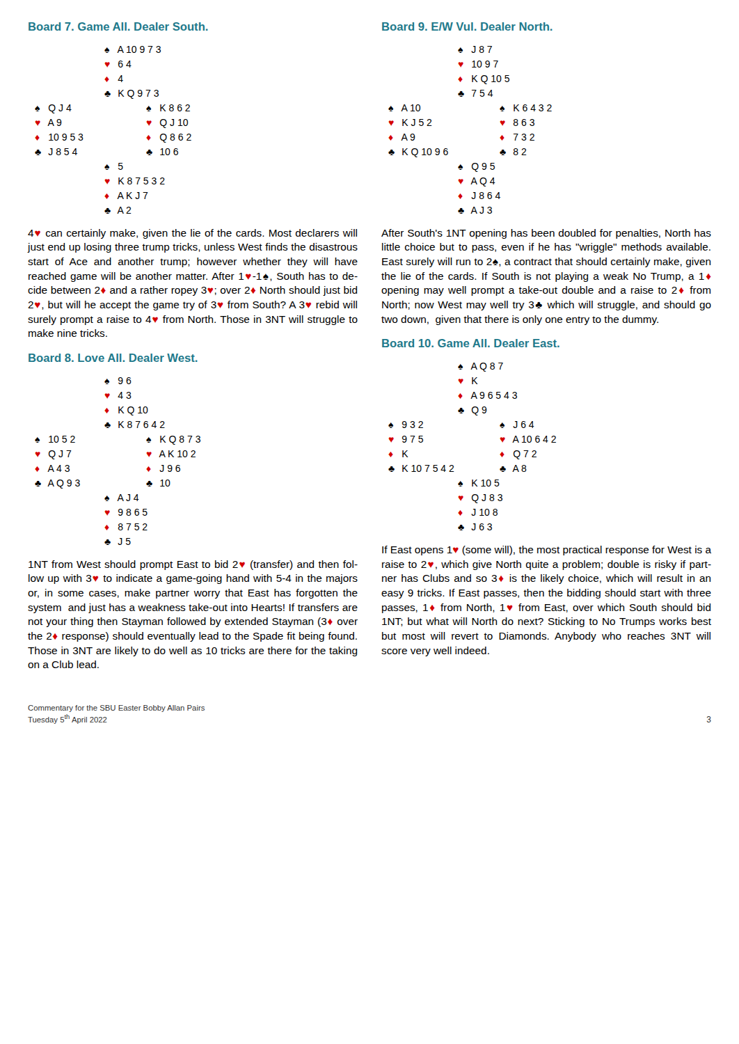Board 7. Game All. Dealer South.
♠ A 10 9 7 3
♥ 6 4
♦ 4
♣ K Q 9 7 3
♠ Q J 4
♥ A 9
♦ 10 9 5 3
♣ J 8 5 4
♠ K 8 6 2
♥ Q J 10
♦ Q 8 6 2
♣ 10 6
♠ 5
♥ K 8 7 5 3 2
♦ A K J 7
♣ A 2
4♥ can certainly make, given the lie of the cards. Most declarers will just end up losing three trump tricks, unless West finds the disastrous start of Ace and another trump; however whether they will have reached game will be another matter. After 1♥-1♠, South has to decide between 2♦ and a rather ropey 3♥; over 2♦ North should just bid 2♥, but will he accept the game try of 3♥ from South? A 3♥ rebid will surely prompt a raise to 4♥ from North. Those in 3NT will struggle to make nine tricks.
Board 8. Love All. Dealer West.
♠ 9 6
♥ 4 3
♦ K Q 10
♣ K 8 7 6 4 2
♠ 10 5 2
♥ Q J 7
♦ A 4 3
♣ A Q 9 3
♠ K Q 8 7 3
♥ A K 10 2
♦ J 9 6
♣ 10
♠ A J 4
♥ 9 8 6 5
♦ 8 7 5 2
♣ J 5
1NT from West should prompt East to bid 2♥ (transfer) and then follow up with 3♥ to indicate a game-going hand with 5-4 in the majors or, in some cases, make partner worry that East has forgotten the system and just has a weakness take-out into Hearts! If transfers are not your thing then Stayman followed by extended Stayman (3♦ over the 2♦ response) should eventually lead to the Spade fit being found. Those in 3NT are likely to do well as 10 tricks are there for the taking on a Club lead.
Board 9. E/W Vul. Dealer North.
♠ J 8 7
♥ 10 9 7
♦ K Q 10 5
♣ 7 5 4
♠ A 10
♥ K J 5 2
♦ A 9
♣ K Q 10 9 6
♠ K 6 4 3 2
♥ 8 6 3
♦ 7 3 2
♣ 8 2
♠ Q 9 5
♥ A Q 4
♦ J 8 6 4
♣ A J 3
After South's 1NT opening has been doubled for penalties, North has little choice but to pass, even if he has "wriggle" methods available. East surely will run to 2♠, a contract that should certainly make, given the lie of the cards. If South is not playing a weak No Trump, a 1♦ opening may well prompt a take-out double and a raise to 2♦ from North; now West may well try 3♣ which will struggle, and should go two down, given that there is only one entry to the dummy.
Board 10. Game All. Dealer East.
♠ A Q 8 7
♥ K
♦ A 9 6 5 4 3
♣ Q 9
♠ 9 3 2
♥ 9 7 5
♦ K
♣ K 10 7 5 4 2
♠ J 6 4
♥ A 10 6 4 2
♦ Q 7 2
♣ A 8
♠ K 10 5
♥ Q J 8 3
♦ J 10 8
♣ J 6 3
If East opens 1♥ (some will), the most practical response for West is a raise to 2♥, which give North quite a problem; double is risky if partner has Clubs and so 3♦ is the likely choice, which will result in an easy 9 tricks. If East passes, then the bidding should start with three passes, 1♦ from North, 1♥ from East, over which South should bid 1NT; but what will North do next? Sticking to No Trumps works best but most will revert to Diamonds. Anybody who reaches 3NT will score very well indeed.
Commentary for the SBU Easter Bobby Allan Pairs
Tuesday 5th April 2022
3